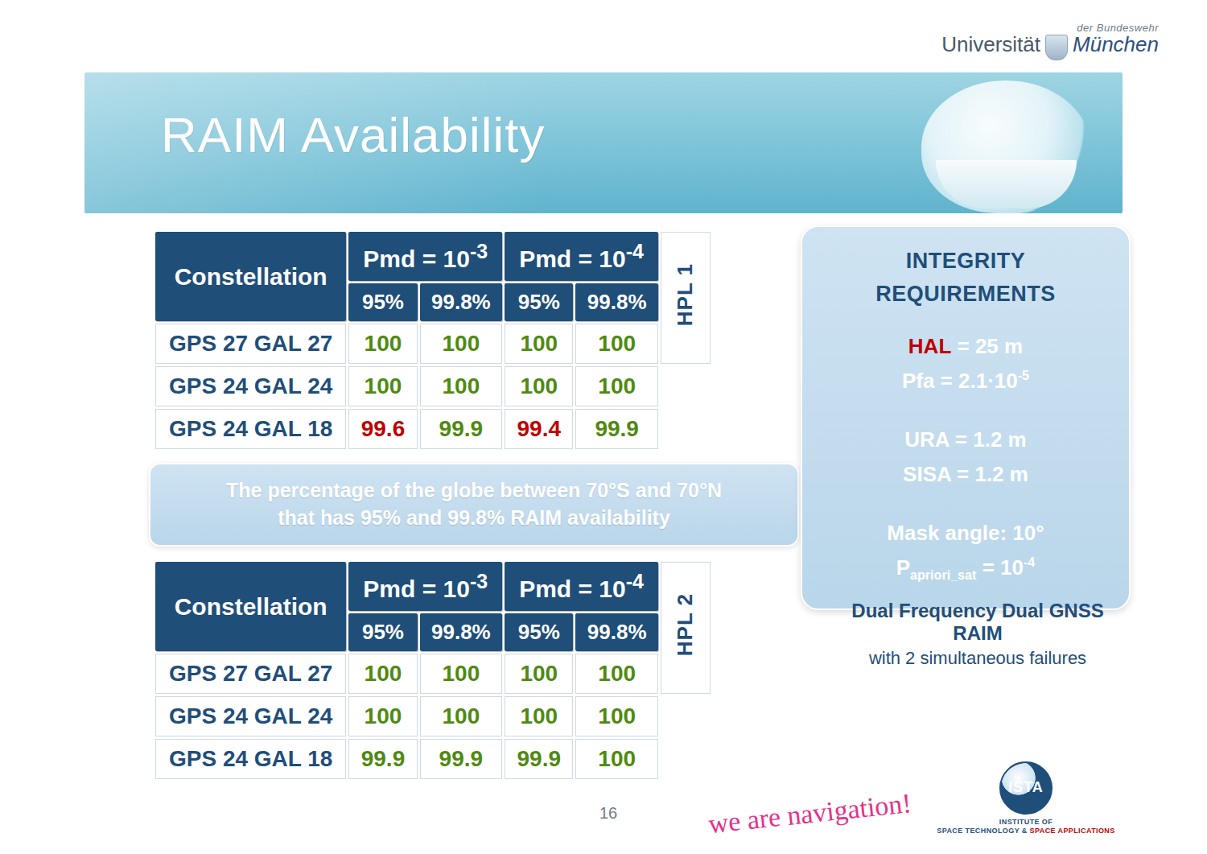der Bundeswehr
Universität München
RAIM Availability
| Constellation | Pmd = 10 -3 | Pmd = 10 -4 | HPL 1 |
| --- | --- | --- | --- |
| 95% | 99.8% | 95% | 99.8% |
| GPS 27 GAL 27 | 100 | 100 | 100 | 100 |
| GPS 24 GAL 24 | 100 | 100 | 100 | 100 |
| GPS 24 GAL 18 | 99.6 | 99.9 | 99.4 | 99.9 |
The percentage of the globe between 70°S and 70°N
that has 95% and 99.8% RAIM availability
| Constellation | Pmd = 10 -3 | Pmd = 10 -4 | HPL 2 |
| --- | --- | --- | --- |
| 95% | 99.8% | 95% | 99.8% |
| GPS 27 GAL 27 | 100 | 100 | 100 | 100 |
| GPS 24 GAL 24 | 100 | 100 | 100 | 100 |
| GPS 24 GAL 18 | 99.9 | 99.9 | 99.9 | 100 |
INTEGRITY
REQUIREMENTS
HAL = 25 m
Pfa = 2.1·10-5
URA = 1.2 m
SISA = 1.2 m
Mask angle: 10°
Papriori_sat = 10-4
Dual Frequency Dual GNSS RAIM
with 2 simultaneous failures
16
we are navigation!
INSTITUTE OF
SPACE TECHNOLOGY & SPACE APPLICATIONS